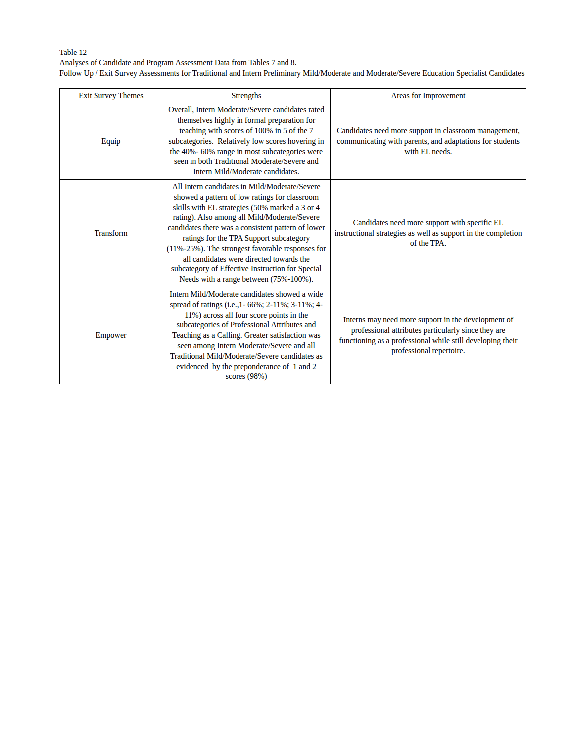Table 12
Analyses of Candidate and Program Assessment Data from Tables 7 and 8.
Follow Up / Exit Survey Assessments for Traditional and Intern Preliminary Mild/Moderate and Moderate/Severe Education Specialist Candidates
| Exit Survey Themes | Strengths | Areas for Improvement |
| --- | --- | --- |
| Equip | Overall, Intern Moderate/Severe candidates rated themselves highly in formal preparation for teaching with scores of 100% in 5 of the 7 subcategories. Relatively low scores hovering in the 40%- 60% range in most subcategories were seen in both Traditional Moderate/Severe and Intern Mild/Moderate candidates. | Candidates need more support in classroom management, communicating with parents, and adaptations for students with EL needs. |
| Transform | All Intern candidates in Mild/Moderate/Severe showed a pattern of low ratings for classroom skills with EL strategies (50% marked a 3 or 4 rating). Also among all Mild/Moderate/Severe candidates there was a consistent pattern of lower ratings for the TPA Support subcategory (11%-25%). The strongest favorable responses for all candidates were directed towards the subcategory of Effective Instruction for Special Needs with a range between (75%-100%). | Candidates need more support with specific EL instructional strategies as well as support in the completion of the TPA. |
| Empower | Intern Mild/Moderate candidates showed a wide spread of ratings (i.e.,1- 66%; 2-11%; 3-11%; 4-11%) across all four score points in the subcategories of Professional Attributes and Teaching as a Calling. Greater satisfaction was seen among Intern Moderate/Severe and all Traditional Mild/Moderate/Severe candidates as evidenced by the preponderance of 1 and 2 scores (98%) | Interns may need more support in the development of professional attributes particularly since they are functioning as a professional while still developing their professional repertoire. |